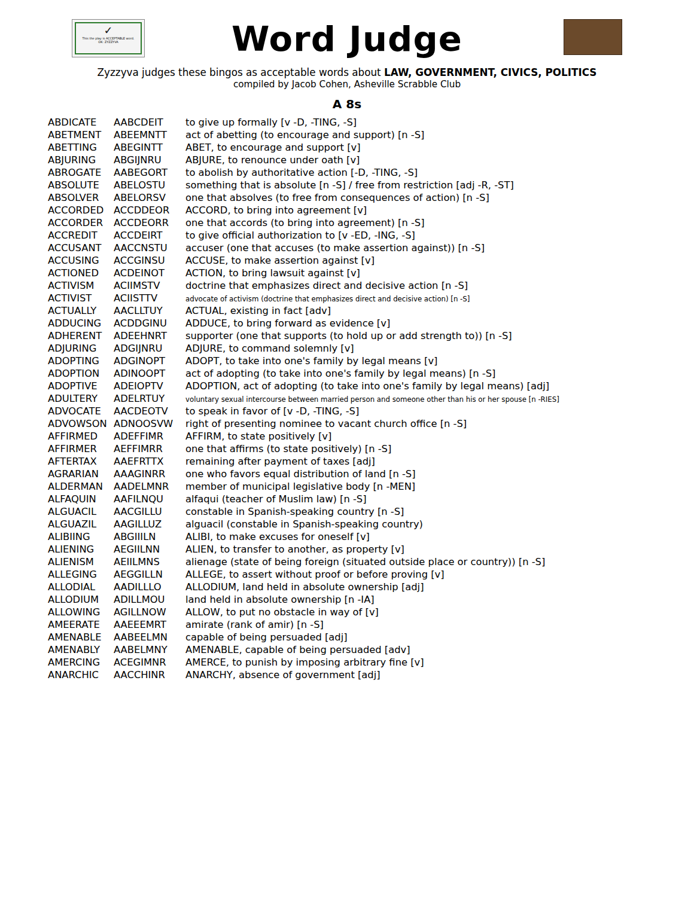✓ This the play is ACCEPTABLE word.
OK: ZYZZYVA
Word Judge
Zyzzyva judges these bingos as acceptable words about LAW, GOVERNMENT, CIVICS, POLITICS
compiled by Jacob Cohen, Asheville Scrabble Club
A 8s
| ABDICATE | AABCDEIT | to give up formally [v -D, -TING, -S] |
| ABETMENT | ABEEMNTT | act of abetting (to encourage and support) [n -S] |
| ABETTING | ABEGINTT | ABET, to encourage and support [v] |
| ABJURING | ABGIJNRU | ABJURE, to renounce under oath [v] |
| ABROGATE | AABEGORT | to abolish by authoritative action [-D, -TING, -S] |
| ABSOLUTE | ABELOSTU | something that is absolute [n -S] / free from restriction [adj -R, -ST] |
| ABSOLVER | ABELORSV | one that absolves (to free from consequences of action) [n -S] |
| ACCORDED | ACCDDEOR | ACCORD, to bring into agreement [v] |
| ACCORDER | ACCDEORR | one that accords (to bring into agreement) [n -S] |
| ACCREDIT | ACCDEIRT | to give official authorization to [v -ED, -ING, -S] |
| ACCUSANT | AACCNSTU | accuser (one that accuses (to make assertion against)) [n -S] |
| ACCUSING | ACCGINSU | ACCUSE, to make assertion against [v] |
| ACTIONED | ACDEINOT | ACTION, to bring lawsuit against [v] |
| ACTIVISM | ACIIMSTV | doctrine that emphasizes direct and decisive action [n -S] |
| ACTIVIST | ACIISTTV | advocate of activism (doctrine that emphasizes direct and decisive action) [n -S] |
| ACTUALLY | AACLLTUY | ACTUAL, existing in fact [adv] |
| ADDUCING | ACDDGINU | ADDUCE, to bring forward as evidence [v] |
| ADHERENT | ADEEHNRT | supporter (one that supports (to hold up or add strength to)) [n -S] |
| ADJURING | ADGIJNRU | ADJURE, to command solemnly [v] |
| ADOPTING | ADGINOPT | ADOPT, to take into one's family by legal means [v] |
| ADOPTION | ADINOOPT | act of adopting (to take into one's family by legal means) [n -S] |
| ADOPTIVE | ADEIOPTV | ADOPTION, act of adopting (to take into one's family by legal means) [adj] |
| ADULTERY | ADELRTUY | voluntary sexual intercourse between married person and someone other than his or her spouse [n -RIES] |
| ADVOCATE | AACDEOTV | to speak in favor of [v -D, -TING, -S] |
| ADVOWSON | ADNOOSVW | right of presenting nominee to vacant church office [n -S] |
| AFFIRMED | ADEFFIMR | AFFIRM, to state positively [v] |
| AFFIRMER | AEFFIMRR | one that affirms (to state positively) [n -S] |
| AFTERTAX | AAEFRTTX | remaining after payment of taxes [adj] |
| AGRARIAN | AAAGINRR | one who favors equal distribution of land [n -S] |
| ALDERMAN | AADELMNR | member of municipal legislative body [n -MEN] |
| ALFAQUIN | AAFILNQU | alfaqui (teacher of Muslim law) [n -S] |
| ALGUACIL | AACGILLU | constable in Spanish-speaking country [n -S] |
| ALGUAZIL | AAGILLUZ | alguacil (constable in Spanish-speaking country) |
| ALIBIING | ABGIIILN | ALIBI, to make excuses for oneself [v] |
| ALIENING | AEGIILNN | ALIEN, to transfer to another, as property [v] |
| ALIENISM | AEIILMNS | alienage (state of being foreign (situated outside place or country)) [n -S] |
| ALLEGING | AEGGILLN | ALLEGE, to assert without proof or before proving [v] |
| ALLODIAL | AADILLLO | ALLODIUM, land held in absolute ownership [adj] |
| ALLODIUM | ADILLMOU | land held in absolute ownership [n -IA] |
| ALLOWING | AGILLNOW | ALLOW, to put no obstacle in way of [v] |
| AMEERATE | AAEEEMRT | amirate (rank of amir) [n -S] |
| AMENABLE | AABEELMN | capable of being persuaded [adj] |
| AMENABLY | AABELMNY | AMENABLE, capable of being persuaded [adv] |
| AMERCING | ACEGIMNR | AMERCE, to punish by imposing arbitrary fine [v] |
| ANARCHIC | AACCHINR | ANARCHY, absence of government [adj] |